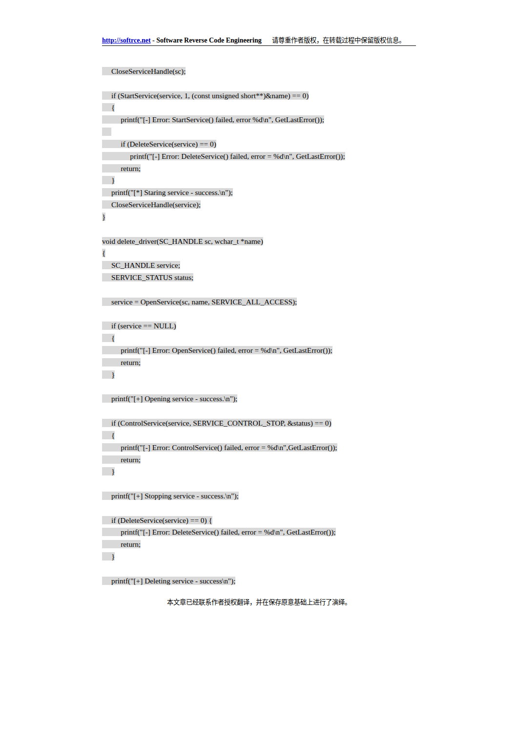http://softrce.net - Software Reverse Code Engineering 请尊重作者版权，在转载过程中保留版权信息。
CloseServiceHandle(sc);
if (StartService(service, 1, (const unsigned short**)&name) == 0)
{
printf("[-] Error: StartService() failed, error %d\n", GetLastError());
if (DeleteService(service) == 0)
printf("[-] Error: DeleteService() failed, error = %d\n", GetLastError());
return;
}
printf("[*] Staring service - success.\n");
CloseServiceHandle(service);
}
void delete_driver(SC_HANDLE sc, wchar_t *name)
{
SC_HANDLE service;
SERVICE_STATUS status;
service = OpenService(sc, name, SERVICE_ALL_ACCESS);
if (service == NULL)
{
printf("[-] Error: OpenService() failed, error = %d\n", GetLastError());
return;
}
printf("[+] Opening service - success.\n");
if (ControlService(service, SERVICE_CONTROL_STOP, &status) == 0)
{
printf("[-] Error: ControlService() failed, error = %d\n",GetLastError());
return;
}
printf("[+] Stopping service - success.\n");
if (DeleteService(service) == 0) {
printf("[-] Error: DeleteService() failed, error = %d\n", GetLastError());
return;
}
printf("[+] Deleting service - success\n");
本文章已经联系作者授权翻译，并在保存原意基础上进行了演绎。